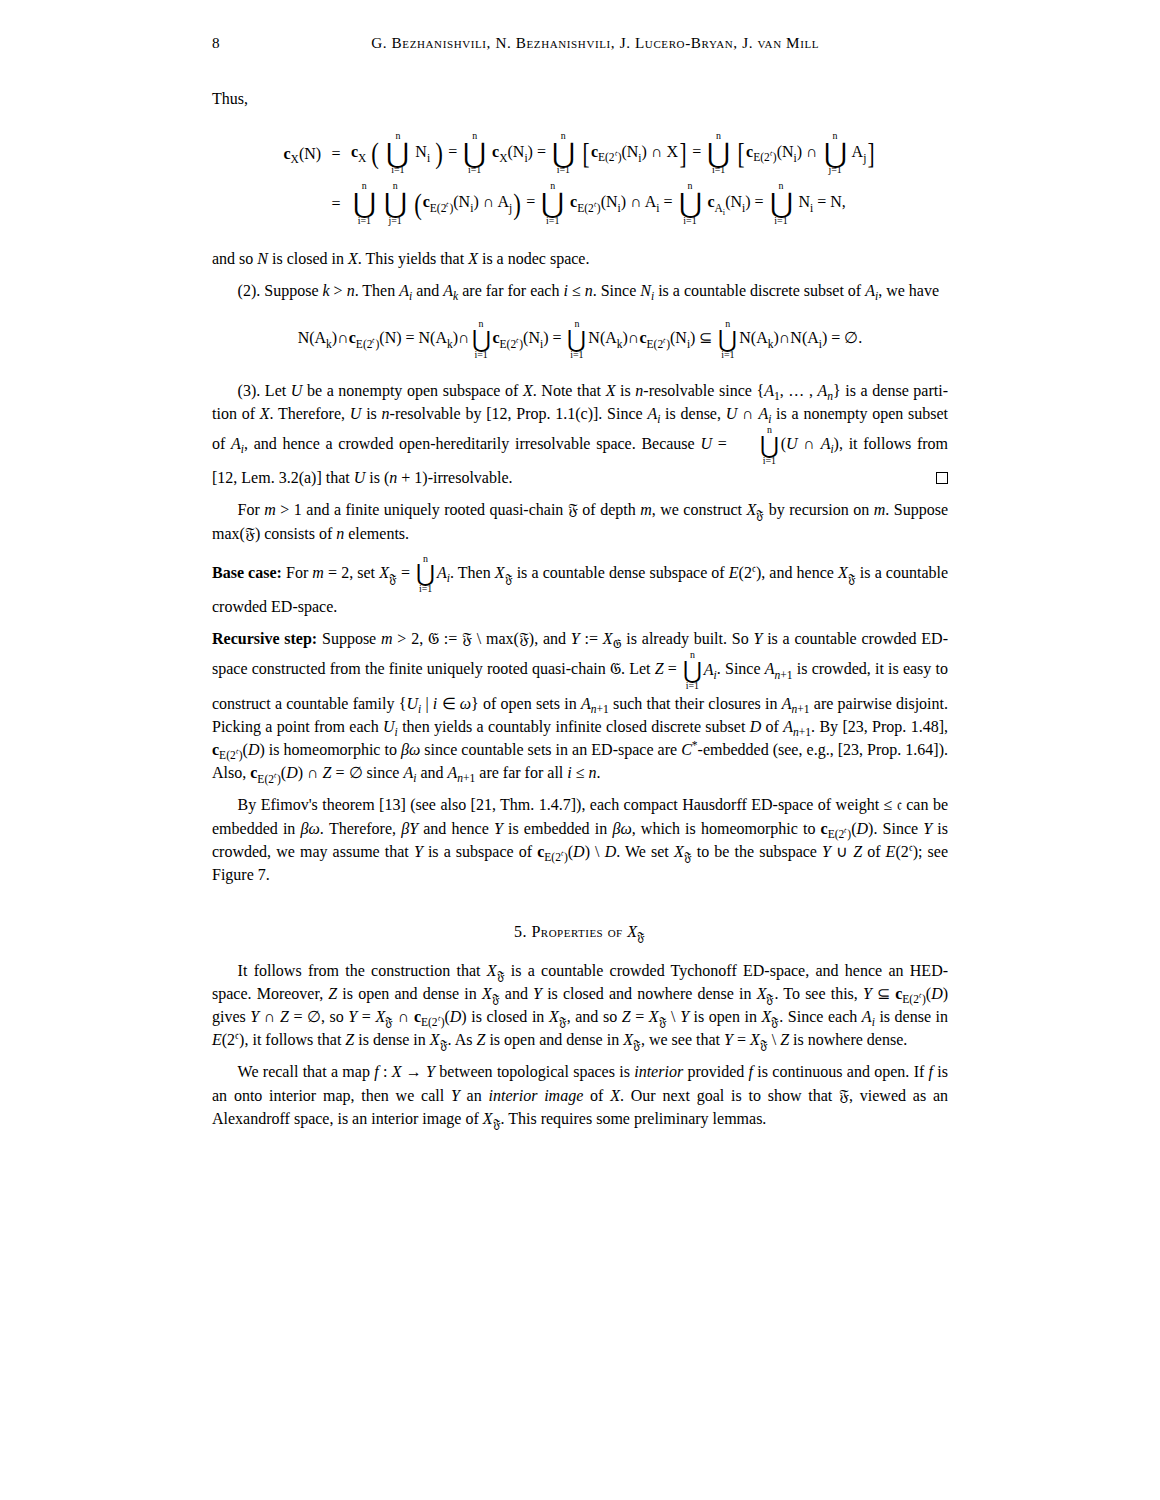8 G. Bezhanishvili, N. Bezhanishvili, J. Lucero-Bryan, J. van Mill
Thus,
| c X (N) | = | c X ( n ⋃ i=1 N i ) = n ⋃ i=1 c X (N i ) = n ⋃ i=1 [ c E(2 𝔠 ) (N i ) ∩ X ] = n ⋃ i=1 [ c E(2 𝔠 ) (N i ) ∩ n ⋃ j=1 A j ] |
| | = | n ⋃ i=1 n ⋃ j=1 ( c E(2 𝔠 ) (N i ) ∩ A j ) = n ⋃ i=1 c E(2 𝔠 ) (N i ) ∩ A i = n ⋃ i=1 c A i (N i ) = n ⋃ i=1 N i = N, |
and so N is closed in X. This yields that X is a nodec space.
(2). Suppose k > n. Then Ai and Ak are far for each i ≤ n. Since Ni is a countable discrete subset of Ai, we have
N(Ak)∩cE(2𝔠)(N) = N(Ak)∩n⋃i=1 cE(2𝔠)(Ni) = n⋃i=1 N(Ak)∩cE(2𝔠)(Ni) ⊆ n⋃i=1 N(Ak)∩N(Ai) = ∅.
(3). Let U be a nonempty open subspace of X. Note that X is n-resolvable since {A1, … , An} is a dense partition of X. Therefore, U is n-resolvable by [12, Prop. 1.1(c)]. Since Ai is dense, U ∩ Ai is a nonempty open subset of Ai, and hence a crowded open-hereditarily irresolvable space. Because U = n⋃i=1(U ∩ Ai), it follows from [12, Lem. 3.2(a)] that U is (n + 1)-irresolvable.
For m > 1 and a finite uniquely rooted quasi-chain 𝔉 of depth m, we construct X𝔉 by recursion on m. Suppose max(𝔉) consists of n elements.
Base case: For m = 2, set X𝔉 = n⋃i=1 Ai. Then X𝔉 is a countable dense subspace of E(2𝔠), and hence X𝔉 is a countable crowded ED-space.
Recursive step: Suppose m > 2, 𝔊 := 𝔉 \ max(𝔉), and Y := X𝔊 is already built. So Y is a countable crowded ED-space constructed from the finite uniquely rooted quasi-chain 𝔊. Let Z = n⋃i=1 Ai. Since An+1 is crowded, it is easy to construct a countable family {Ui | i ∈ ω} of open sets in An+1 such that their closures in An+1 are pairwise disjoint. Picking a point from each Ui then yields a countably infinite closed discrete subset D of An+1. By [23, Prop. 1.48], cE(2𝔠)(D) is homeomorphic to βω since countable sets in an ED-space are C*-embedded (see, e.g., [23, Prop. 1.64]). Also, cE(2𝔠)(D) ∩ Z = ∅ since Ai and An+1 are far for all i ≤ n.
By Efimov's theorem [13] (see also [21, Thm. 1.4.7]), each compact Hausdorff ED-space of weight ≤ 𝔠 can be embedded in βω. Therefore, βY and hence Y is embedded in βω, which is homeomorphic to cE(2𝔠)(D). Since Y is crowded, we may assume that Y is a subspace of cE(2𝔠)(D) \ D. We set X𝔉 to be the subspace Y ∪ Z of E(2𝔠); see Figure 7.
5. Properties of X𝔉
It follows from the construction that X𝔉 is a countable crowded Tychonoff ED-space, and hence an HED-space. Moreover, Z is open and dense in X𝔉 and Y is closed and nowhere dense in X𝔉. To see this, Y ⊆ cE(2𝔠)(D) gives Y ∩ Z = ∅, so Y = X𝔉 ∩ cE(2𝔠)(D) is closed in X𝔉, and so Z = X𝔉 \ Y is open in X𝔉. Since each Ai is dense in E(2𝔠), it follows that Z is dense in X𝔉. As Z is open and dense in X𝔉, we see that Y = X𝔉 \ Z is nowhere dense.
We recall that a map f : X → Y between topological spaces is interior provided f is continuous and open. If f is an onto interior map, then we call Y an interior image of X. Our next goal is to show that 𝔉, viewed as an Alexandroff space, is an interior image of X𝔉. This requires some preliminary lemmas.